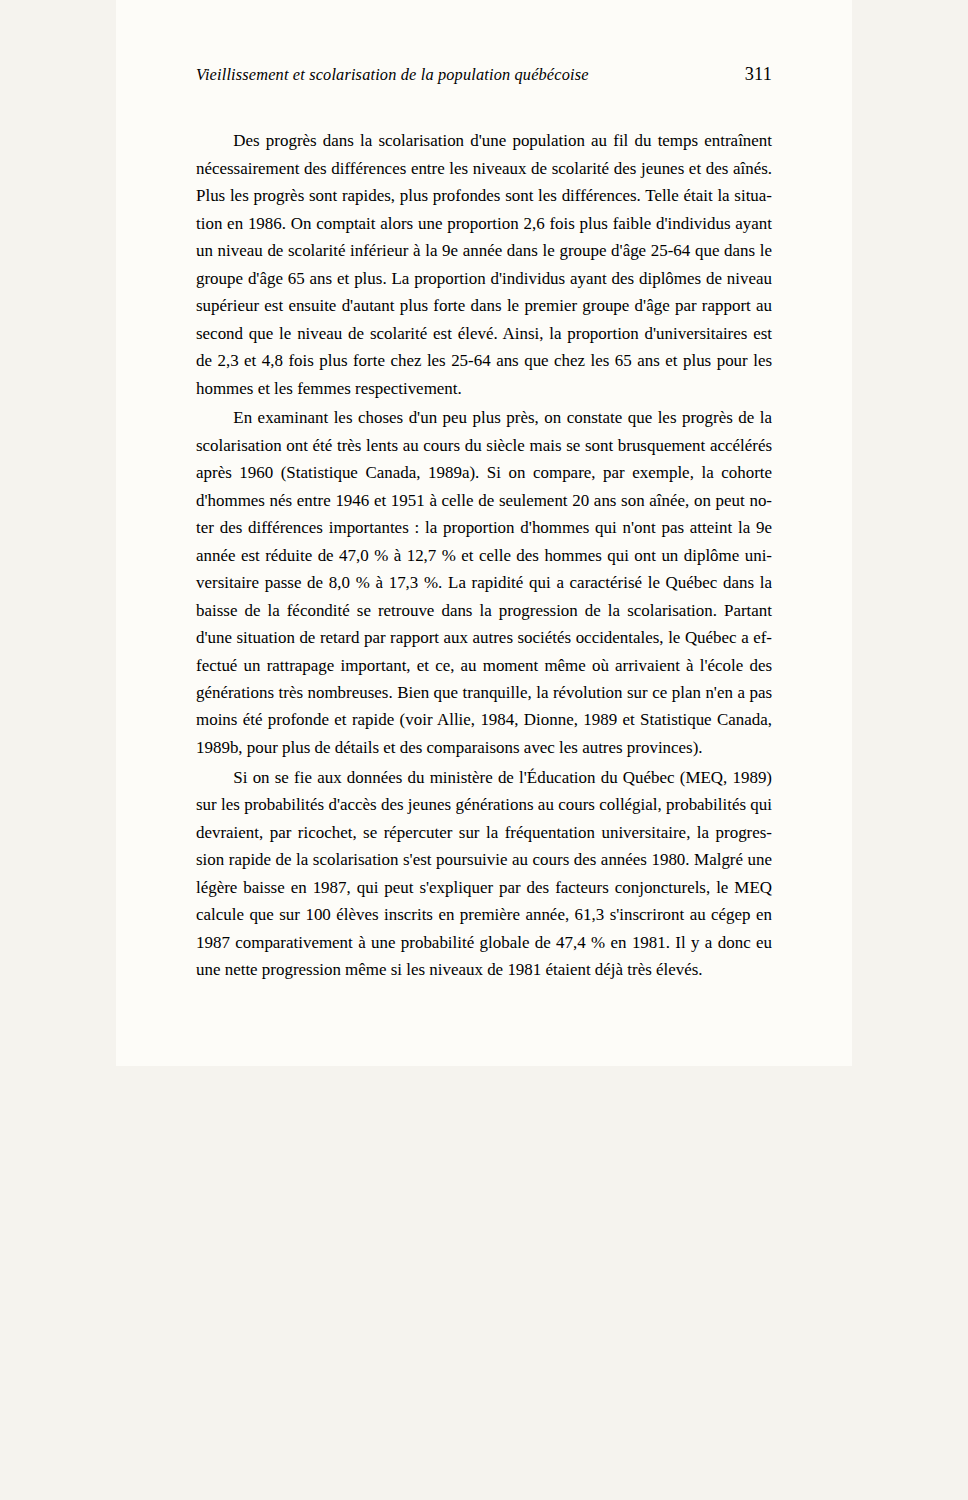Vieillissement et scolarisation de la population québécoise 311
Des progrès dans la scolarisation d'une population au fil du temps entraînent nécessairement des différences entre les niveaux de scolarité des jeunes et des aînés. Plus les progrès sont rapides, plus profondes sont les différences. Telle était la situation en 1986. On comptait alors une proportion 2,6 fois plus faible d'individus ayant un niveau de scolarité inférieur à la 9e année dans le groupe d'âge 25-64 que dans le groupe d'âge 65 ans et plus. La proportion d'individus ayant des diplômes de niveau supérieur est ensuite d'autant plus forte dans le premier groupe d'âge par rapport au second que le niveau de scolarité est élevé. Ainsi, la proportion d'universitaires est de 2,3 et 4,8 fois plus forte chez les 25-64 ans que chez les 65 ans et plus pour les hommes et les femmes respectivement.
En examinant les choses d'un peu plus près, on constate que les progrès de la scolarisation ont été très lents au cours du siècle mais se sont brusquement accélérés après 1960 (Statistique Canada, 1989a). Si on compare, par exemple, la cohorte d'hommes nés entre 1946 et 1951 à celle de seulement 20 ans son aînée, on peut noter des différences importantes : la proportion d'hommes qui n'ont pas atteint la 9e année est réduite de 47,0 % à 12,7 % et celle des hommes qui ont un diplôme universitaire passe de 8,0 % à 17,3 %. La rapidité qui a caractérisé le Québec dans la baisse de la fécondité se retrouve dans la progression de la scolarisation. Partant d'une situation de retard par rapport aux autres sociétés occidentales, le Québec a effectué un rattrapage important, et ce, au moment même où arrivaient à l'école des générations très nombreuses. Bien que tranquille, la révolution sur ce plan n'en a pas moins été profonde et rapide (voir Allie, 1984, Dionne, 1989 et Statistique Canada, 1989b, pour plus de détails et des comparaisons avec les autres provinces).
Si on se fie aux données du ministère de l'Éducation du Québec (MEQ, 1989) sur les probabilités d'accès des jeunes générations au cours collégial, probabilités qui devraient, par ricochet, se répercuter sur la fréquentation universitaire, la progression rapide de la scolarisation s'est poursuivie au cours des années 1980. Malgré une légère baisse en 1987, qui peut s'expliquer par des facteurs conjoncturels, le MEQ calcule que sur 100 élèves inscrits en première année, 61,3 s'inscriront au cégep en 1987 comparativement à une probabilité globale de 47,4 % en 1981. Il y a donc eu une nette progression même si les niveaux de 1981 étaient déjà très élevés.